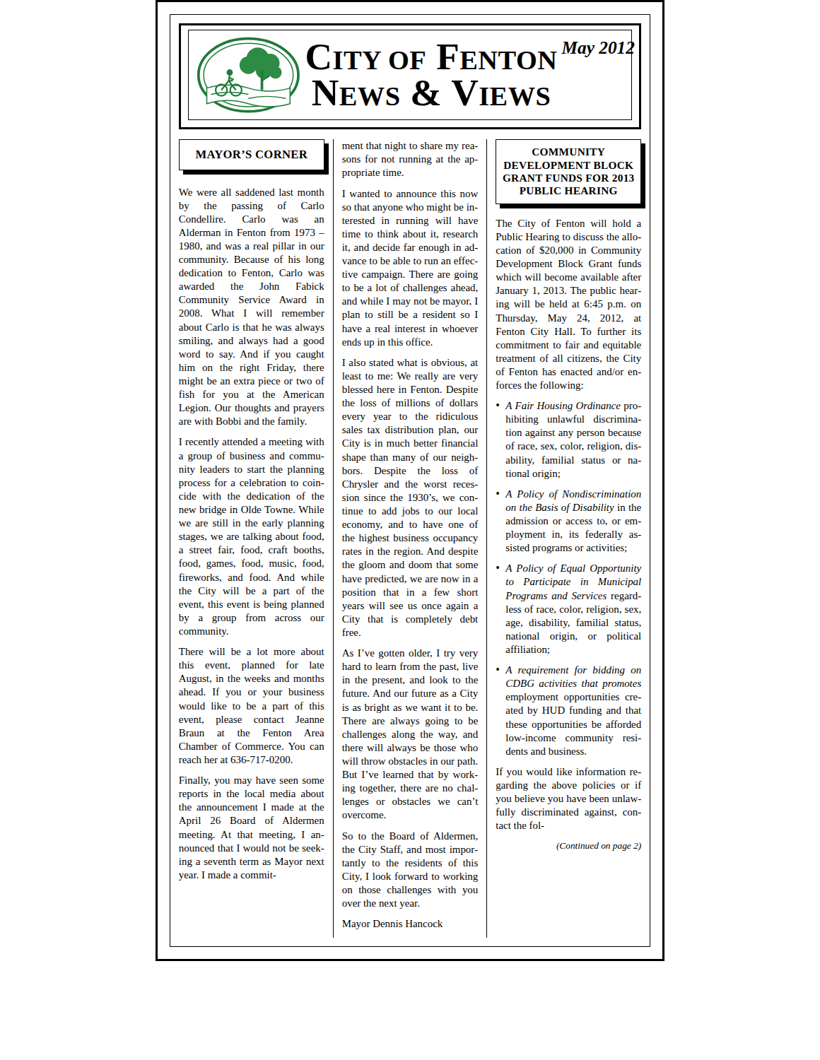CITY OF FENTON
NEWS & VIEWS
May 2012
MAYOR’S CORNER
We were all saddened last month by the passing of Carlo Condellire. Carlo was an Alderman in Fenton from 1973 – 1980, and was a real pillar in our community. Because of his long dedication to Fenton, Carlo was awarded the John Fabick Community Service Award in 2008. What I will remember about Carlo is that he was always smiling, and always had a good word to say. And if you caught him on the right Friday, there might be an extra piece or two of fish for you at the American Legion. Our thoughts and prayers are with Bobbi and the family.
I recently attended a meeting with a group of business and community leaders to start the planning process for a celebration to coincide with the dedication of the new bridge in Olde Towne. While we are still in the early planning stages, we are talking about food, a street fair, food, craft booths, food, games, food, music, food, fireworks, and food. And while the City will be a part of the event, this event is being planned by a group from across our community.
There will be a lot more about this event, planned for late August, in the weeks and months ahead. If you or your business would like to be a part of this event, please contact Jeanne Braun at the Fenton Area Chamber of Commerce. You can reach her at 636-717-0200.
Finally, you may have seen some reports in the local media about the announcement I made at the April 26 Board of Aldermen meeting. At that meeting, I announced that I would not be seeking a seventh term as Mayor next year. I made a commit-
ment that night to share my reasons for not running at the appropriate time.
I wanted to announce this now so that anyone who might be interested in running will have time to think about it, research it, and decide far enough in advance to be able to run an effective campaign. There are going to be a lot of challenges ahead, and while I may not be mayor, I plan to still be a resident so I have a real interest in whoever ends up in this office.
I also stated what is obvious, at least to me: We really are very blessed here in Fenton. Despite the loss of millions of dollars every year to the ridiculous sales tax distribution plan, our City is in much better financial shape than many of our neighbors. Despite the loss of Chrysler and the worst recession since the 1930’s, we continue to add jobs to our local economy, and to have one of the highest business occupancy rates in the region. And despite the gloom and doom that some have predicted, we are now in a position that in a few short years will see us once again a City that is completely debt free.
As I’ve gotten older, I try very hard to learn from the past, live in the present, and look to the future. And our future as a City is as bright as we want it to be. There are always going to be challenges along the way, and there will always be those who will throw obstacles in our path. But I’ve learned that by working together, there are no challenges or obstacles we can’t overcome.
So to the Board of Aldermen, the City Staff, and most importantly to the residents of this City, I look forward to working on those challenges with you over the next year.
Mayor Dennis Hancock
COMMUNITY
DEVELOPMENT BLOCK
GRANT FUNDS FOR 2013
PUBLIC HEARING
The City of Fenton will hold a Public Hearing to discuss the allocation of $20,000 in Community Development Block Grant funds which will become available after January 1, 2013. The public hearing will be held at 6:45 p.m. on Thursday, May 24, 2012, at Fenton City Hall. To further its commitment to fair and equitable treatment of all citizens, the City of Fenton has enacted and/or enforces the following:
A Fair Housing Ordinance prohibiting unlawful discrimination against any person because of race, sex, color, religion, disability, familial status or national origin;
A Policy of Nondiscrimination on the Basis of Disability in the admission or access to, or employment in, its federally assisted programs or activities;
A Policy of Equal Opportunity to Participate in Municipal Programs and Services regardless of race, color, religion, sex, age, disability, familial status, national origin, or political affiliation;
A requirement for bidding on CDBG activities that promotes employment opportunities created by HUD funding and that these opportunities be afforded low-income community residents and business.
If you would like information regarding the above policies or if you believe you have been unlawfully discriminated against, contact the fol-
(Continued on page 2)